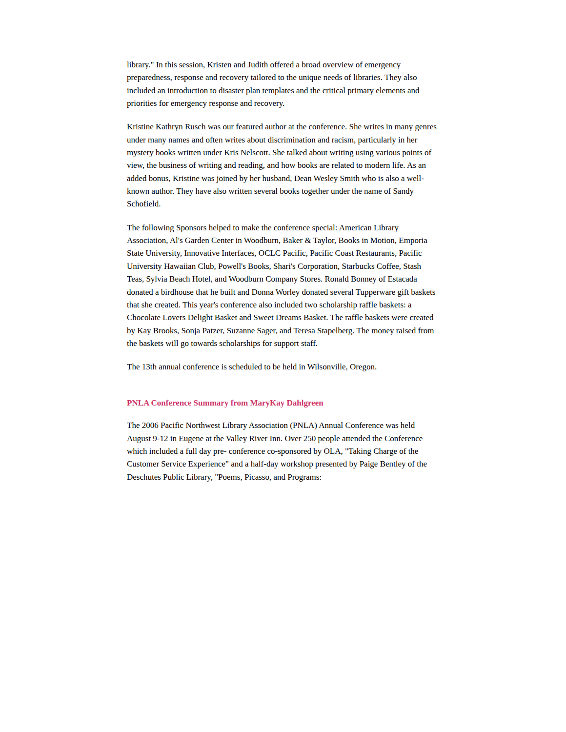library." In this session, Kristen and Judith offered a broad overview of emergency preparedness, response and recovery tailored to the unique needs of libraries. They also included an introduction to disaster plan templates and the critical primary elements and priorities for emergency response and recovery.
Kristine Kathryn Rusch was our featured author at the conference. She writes in many genres under many names and often writes about discrimination and racism, particularly in her mystery books written under Kris Nelscott. She talked about writing using various points of view, the business of writing and reading, and how books are related to modern life. As an added bonus, Kristine was joined by her husband, Dean Wesley Smith who is also a well-known author. They have also written several books together under the name of Sandy Schofield.
The following Sponsors helped to make the conference special: American Library Association, Al's Garden Center in Woodburn, Baker & Taylor, Books in Motion, Emporia State University, Innovative Interfaces, OCLC Pacific, Pacific Coast Restaurants, Pacific University Hawaiian Club, Powell's Books, Shari's Corporation, Starbucks Coffee, Stash Teas, Sylvia Beach Hotel, and Woodburn Company Stores. Ronald Bonney of Estacada donated a birdhouse that he built and Donna Worley donated several Tupperware gift baskets that she created. This year's conference also included two scholarship raffle baskets: a Chocolate Lovers Delight Basket and Sweet Dreams Basket. The raffle baskets were created by Kay Brooks, Sonja Patzer, Suzanne Sager, and Teresa Stapelberg. The money raised from the baskets will go towards scholarships for support staff.
The 13th annual conference is scheduled to be held in Wilsonville, Oregon.
PNLA Conference Summary from MaryKay Dahlgreen
The 2006 Pacific Northwest Library Association (PNLA) Annual Conference was held August 9-12 in Eugene at the Valley River Inn. Over 250 people attended the Conference which included a full day pre- conference co-sponsored by OLA, "Taking Charge of the Customer Service Experience" and a half-day workshop presented by Paige Bentley of the Deschutes Public Library, "Poems, Picasso, and Programs: